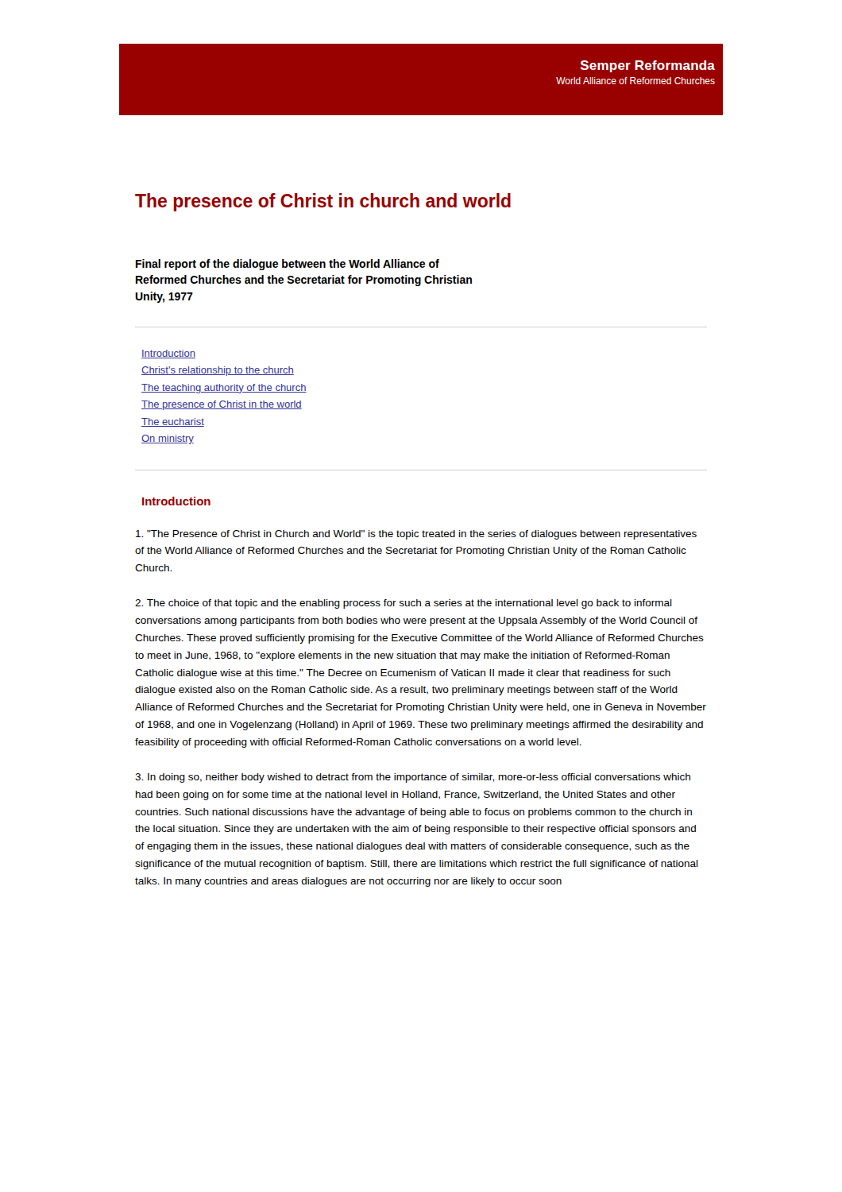Semper Reformanda
World Alliance of Reformed Churches
The presence of Christ in church and world
Final report of the dialogue between the World Alliance of
Reformed Churches and the Secretariat for Promoting Christian
Unity, 1977
Introduction
Christ's relationship to the church
The teaching authority of the church
The presence of Christ in the world
The eucharist
On ministry
Introduction
1. "The Presence of Christ in Church and World" is the topic treated in the series of dialogues between representatives of the World Alliance of Reformed Churches and the Secretariat for Promoting Christian Unity of the Roman Catholic Church.
2. The choice of that topic and the enabling process for such a series at the international level go back to informal conversations among participants from both bodies who were present at the Uppsala Assembly of the World Council of Churches. These proved sufficiently promising for the Executive Committee of the World Alliance of Reformed Churches to meet in June, 1968, to "explore elements in the new situation that may make the initiation of Reformed-Roman Catholic dialogue wise at this time." The Decree on Ecumenism of Vatican II made it clear that readiness for such dialogue existed also on the Roman Catholic side. As a result, two preliminary meetings between staff of the World Alliance of Reformed Churches and the Secretariat for Promoting Christian Unity were held, one in Geneva in November of 1968, and one in Vogelenzang (Holland) in April of 1969. These two preliminary meetings affirmed the desirability and feasibility of proceeding with official Reformed-Roman Catholic conversations on a world level.
3. In doing so, neither body wished to detract from the importance of similar, more-or-less official conversations which had been going on for some time at the national level in Holland, France, Switzerland, the United States and other countries. Such national discussions have the advantage of being able to focus on problems common to the church in the local situation. Since they are undertaken with the aim of being responsible to their respective official sponsors and of engaging them in the issues, these national dialogues deal with matters of considerable consequence, such as the significance of the mutual recognition of baptism. Still, there are limitations which restrict the full significance of national talks. In many countries and areas dialogues are not occurring nor are likely to occur soon